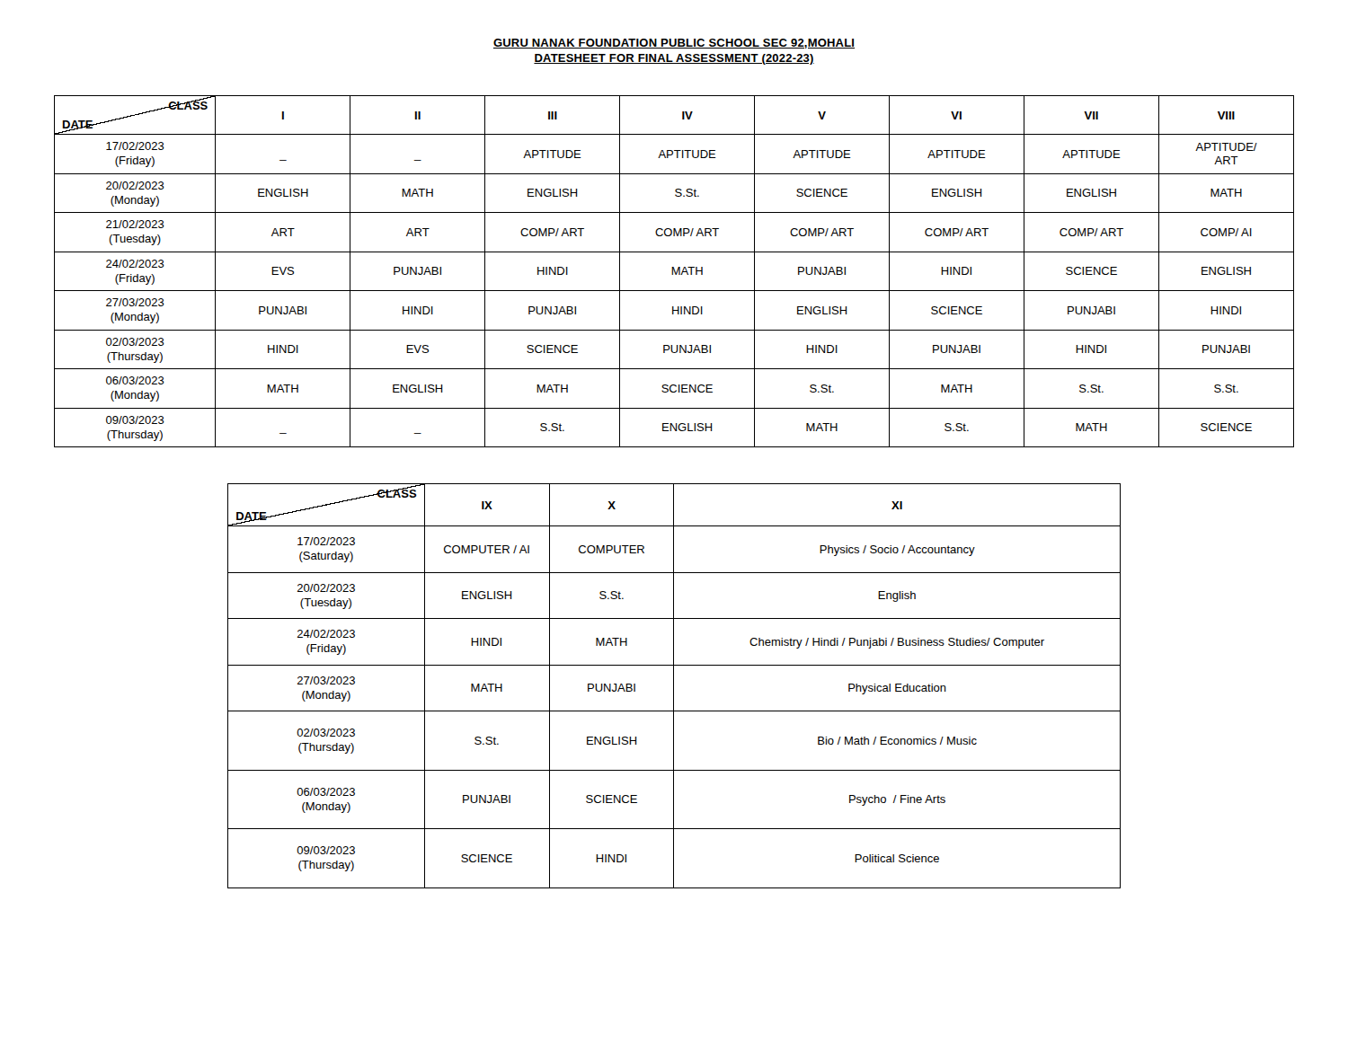GURU NANAK FOUNDATION PUBLIC SCHOOL SEC 92,MOHALI
DATESHEET FOR FINAL ASSESSMENT (2022-23)
| CLASS DATE | I | II | III | IV | V | VI | VII | VIII |
| --- | --- | --- | --- | --- | --- | --- | --- | --- |
| 17/02/2023 (Friday) | _ | _ | APTITUDE | APTITUDE | APTITUDE | APTITUDE | APTITUDE | APTITUDE/ ART |
| 20/02/2023 (Monday) | ENGLISH | MATH | ENGLISH | S.St. | SCIENCE | ENGLISH | ENGLISH | MATH |
| 21/02/2023 (Tuesday) | ART | ART | COMP/ ART | COMP/ ART | COMP/ ART | COMP/ ART | COMP/ ART | COMP/ AI |
| 24/02/2023 (Friday) | EVS | PUNJABI | HINDI | MATH | PUNJABI | HINDI | SCIENCE | ENGLISH |
| 27/03/2023 (Monday) | PUNJABI | HINDI | PUNJABI | HINDI | ENGLISH | SCIENCE | PUNJABI | HINDI |
| 02/03/2023 (Thursday) | HINDI | EVS | SCIENCE | PUNJABI | HINDI | PUNJABI | HINDI | PUNJABI |
| 06/03/2023 (Monday) | MATH | ENGLISH | MATH | SCIENCE | S.St. | MATH | S.St. | S.St. |
| 09/03/2023 (Thursday) | _ | _ | S.St. | ENGLISH | MATH | S.St. | MATH | SCIENCE |
| CLASS DATE | IX | X | XI |
| --- | --- | --- | --- |
| 17/02/2023 (Saturday) | COMPUTER / AI | COMPUTER | Physics / Socio / Accountancy |
| 20/02/2023 (Tuesday) | ENGLISH | S.St. | English |
| 24/02/2023 (Friday) | HINDI | MATH | Chemistry / Hindi / Punjabi / Business Studies/ Computer |
| 27/03/2023 (Monday) | MATH | PUNJABI | Physical Education |
| 02/03/2023 (Thursday) | S.St. | ENGLISH | Bio / Math / Economics / Music |
| 06/03/2023 (Monday) | PUNJABI | SCIENCE | Psycho / Fine Arts |
| 09/03/2023 (Thursday) | SCIENCE | HINDI | Political Science |